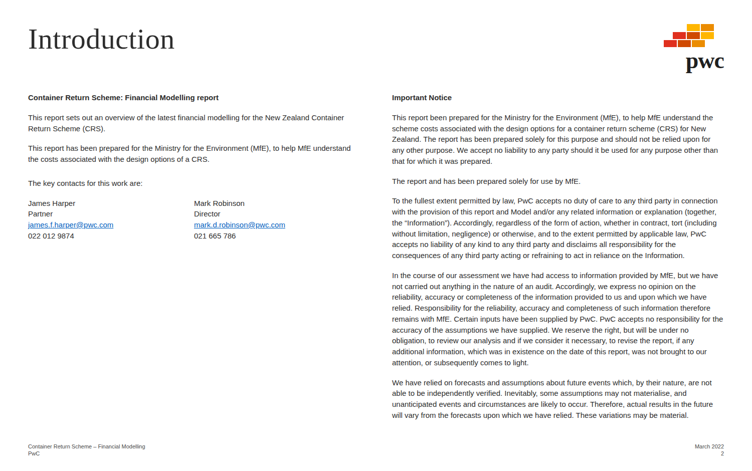Introduction
pwc
Container Return Scheme: Financial Modelling report
This report sets out an overview of the latest financial modelling for the New Zealand Container Return Scheme (CRS).
This report has been prepared for the Ministry for the Environment (MfE), to help MfE understand the costs associated with the design options of a CRS.
The key contacts for this work are:
James Harper
Partner
james.f.harper@pwc.com
022 012 9874
Mark Robinson
Director
mark.d.robinson@pwc.com
021 665 786
Important Notice
This report been prepared for the Ministry for the Environment (MfE), to help MfE understand the scheme costs associated with the design options for a container return scheme (CRS) for New Zealand. The report has been prepared solely for this purpose and should not be relied upon for any other purpose. We accept no liability to any party should it be used for any purpose other than that for which it was prepared.
The report and has been prepared solely for use by MfE.
To the fullest extent permitted by law, PwC accepts no duty of care to any third party in connection with the provision of this report and Model and/or any related information or explanation (together, the “Information”). Accordingly, regardless of the form of action, whether in contract, tort (including without limitation, negligence) or otherwise, and to the extent permitted by applicable law, PwC accepts no liability of any kind to any third party and disclaims all responsibility for the consequences of any third party acting or refraining to act in reliance on the Information.
In the course of our assessment we have had access to information provided by MfE, but we have not carried out anything in the nature of an audit. Accordingly, we express no opinion on the reliability, accuracy or completeness of the information provided to us and upon which we have relied. Responsibility for the reliability, accuracy and completeness of such information therefore remains with MfE. Certain inputs have been supplied by PwC. PwC accepts no responsibility for the accuracy of the assumptions we have supplied. We reserve the right, but will be under no obligation, to review our analysis and if we consider it necessary, to revise the report, if any additional information, which was in existence on the date of this report, was not brought to our attention, or subsequently comes to light.
We have relied on forecasts and assumptions about future events which, by their nature, are not able to be independently verified. Inevitably, some assumptions may not materialise, and unanticipated events and circumstances are likely to occur. Therefore, actual results in the future will vary from the forecasts upon which we have relied. These variations may be material.
Container Return Scheme – Financial Modelling PwC
March 2022 2